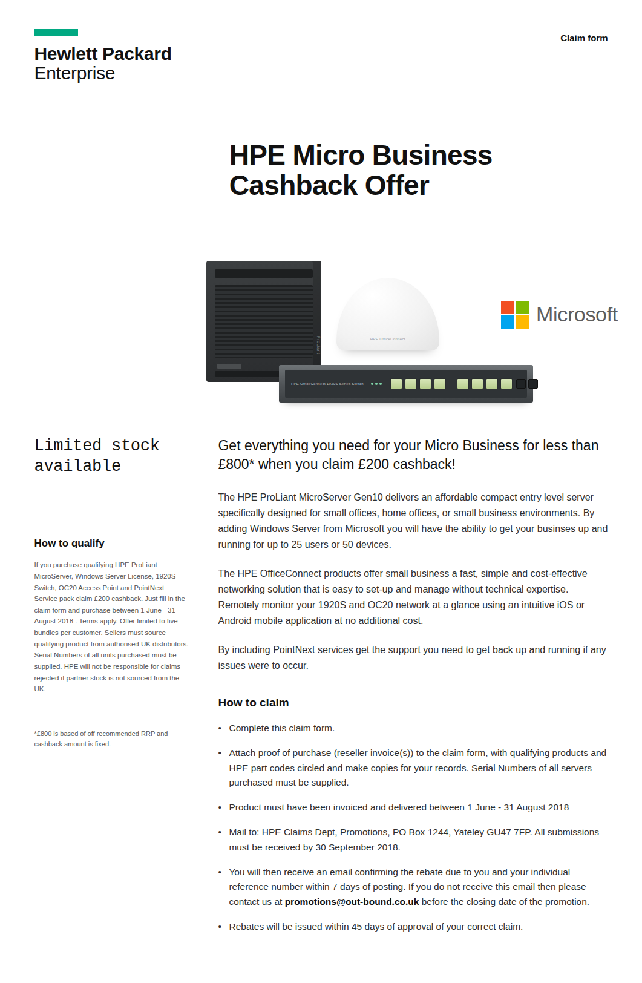Hewlett Packard
Enterprise
Claim form
HPE Micro Business
Cashback Offer
ProLiant
HPE OfficeConnect
HPE OfficeConnect 1920S Series Switch
Microsoft
Limited stock
available
How to qualify
If you purchase qualifying HPE ProLiant MicroServer, Windows Server License, 1920S Switch, OC20 Access Point and PointNext Service pack claim £200 cashback. Just fill in the claim form and purchase between 1 June - 31 August 2018 . Terms apply. Offer limited to five bundles per customer. Sellers must source qualifying product from authorised UK distributors. Serial Numbers of all units purchased must be supplied. HPE will not be responsible for claims rejected if partner stock is not sourced from the UK.
*£800 is based of off recommended RRP and cashback amount is fixed.
Get everything you need for your Micro Business for less than £800* when you claim £200 cashback!
The HPE ProLiant MicroServer Gen10 delivers an affordable compact entry level server specifically designed for small offices, home offices, or small business environments. By adding Windows Server from Microsoft you will have the ability to get your businses up and running for up to 25 users or 50 devices.
The HPE OfficeConnect products offer small business a fast, simple and cost-effective networking solution that is easy to set-up and manage without technical expertise. Remotely monitor your 1920S and OC20 network at a glance using an intuitive iOS or Android mobile application at no additional cost.
By including PointNext services get the support you need to get back up and running if any issues were to occur.
How to claim
Complete this claim form.
Attach proof of purchase (reseller invoice(s)) to the claim form, with qualifying products and HPE part codes circled and make copies for your records. Serial Numbers of all servers purchased must be supplied.
Product must have been invoiced and delivered between 1 June - 31 August 2018
Mail to: HPE Claims Dept, Promotions, PO Box 1244, Yateley GU47 7FP. All submissions must be received by 30 September 2018.
You will then receive an email confirming the rebate due to you and your individual reference number within 7 days of posting. If you do not receive this email then please contact us at promotions@out-bound.co.uk before the closing date of the promotion.
Rebates will be issued within 45 days of approval of your correct claim.